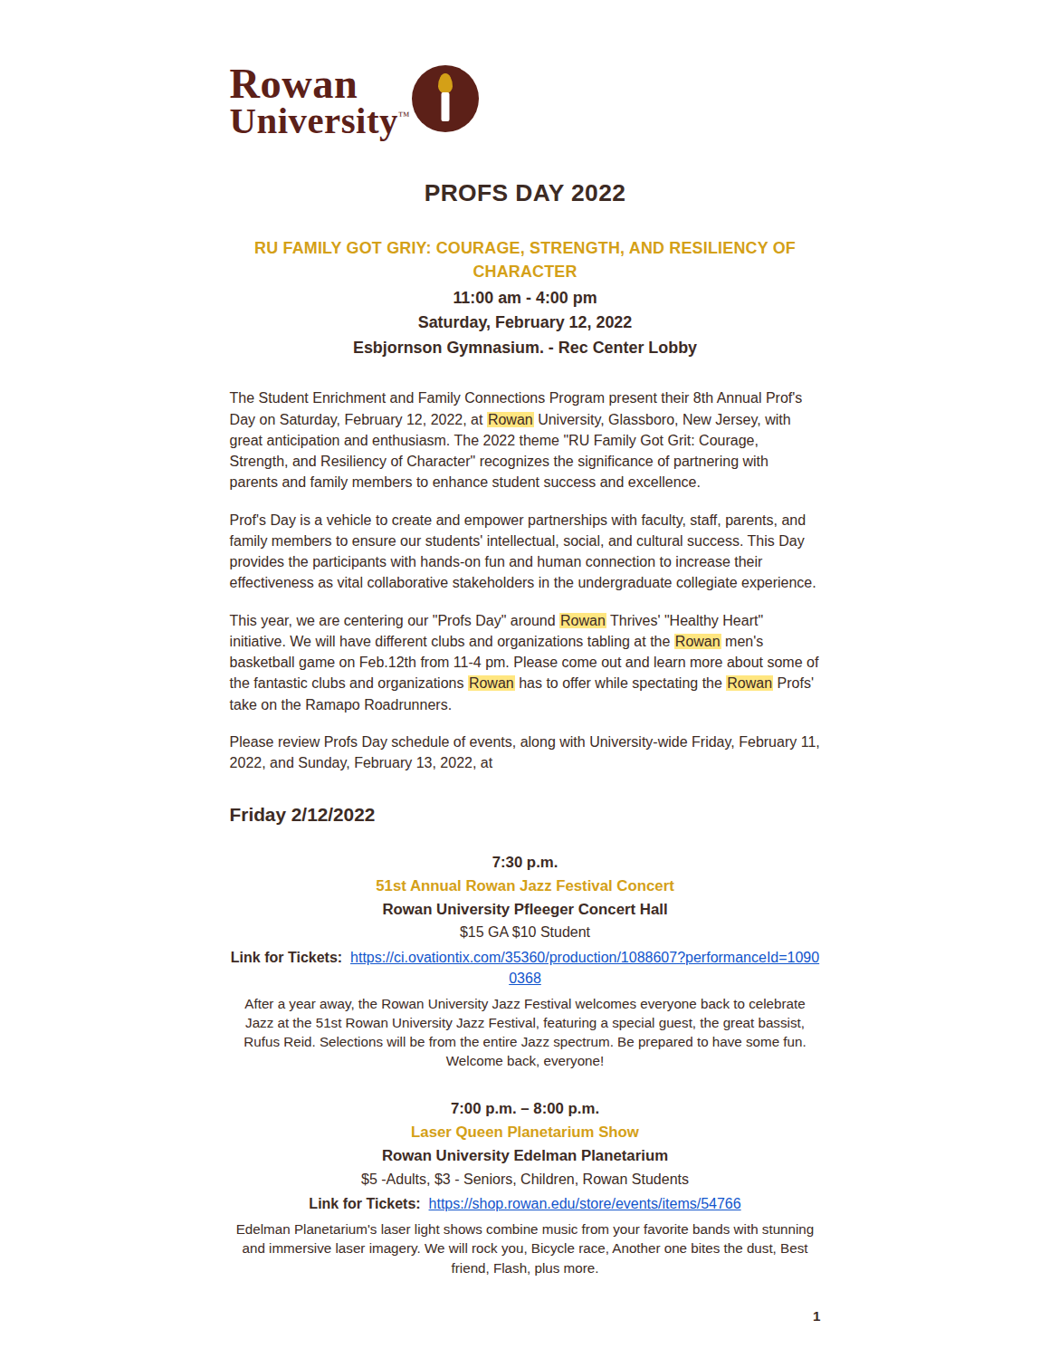Rowan University™
PROFS DAY 2022
RU FAMILY GOT GRIY: COURAGE, STRENGTH, AND RESILIENCY OF CHARACTER
11:00 am - 4:00 pm
Saturday, February 12, 2022
Esbjornson Gymnasium. - Rec Center Lobby
The Student Enrichment and Family Connections Program present their 8th Annual Prof's Day on Saturday, February 12, 2022, at Rowan University, Glassboro, New Jersey, with great anticipation and enthusiasm. The 2022 theme "RU Family Got Grit: Courage, Strength, and Resiliency of Character" recognizes the significance of partnering with parents and family members to enhance student success and excellence.
Prof's Day is a vehicle to create and empower partnerships with faculty, staff, parents, and family members to ensure our students' intellectual, social, and cultural success. This Day provides the participants with hands-on fun and human connection to increase their effectiveness as vital collaborative stakeholders in the undergraduate collegiate experience.
This year, we are centering our "Profs Day" around Rowan Thrives' "Healthy Heart" initiative. We will have different clubs and organizations tabling at the Rowan men's basketball game on Feb.12th from 11-4 pm. Please come out and learn more about some of the fantastic clubs and organizations Rowan has to offer while spectating the Rowan Profs' take on the Ramapo Roadrunners.
Please review Profs Day schedule of events, along with University-wide Friday, February 11, 2022, and Sunday, February 13, 2022, at
Friday 2/12/2022
7:30 p.m.
51st Annual Rowan Jazz Festival Concert
Rowan University Pfleeger Concert Hall
$15 GA $10 Student
Link for Tickets: https://ci.ovationtix.com/35360/production/1088607?performanceId=10900368
After a year away, the Rowan University Jazz Festival welcomes everyone back to celebrate Jazz at the 51st Rowan University Jazz Festival, featuring a special guest, the great bassist, Rufus Reid. Selections will be from the entire Jazz spectrum. Be prepared to have some fun. Welcome back, everyone!
7:00 p.m. – 8:00 p.m.
Laser Queen Planetarium Show
Rowan University Edelman Planetarium
$5 -Adults, $3 - Seniors, Children, Rowan Students
Link for Tickets: https://shop.rowan.edu/store/events/items/54766
Edelman Planetarium's laser light shows combine music from your favorite bands with stunning and immersive laser imagery. We will rock you, Bicycle race, Another one bites the dust, Best friend, Flash, plus more.
1